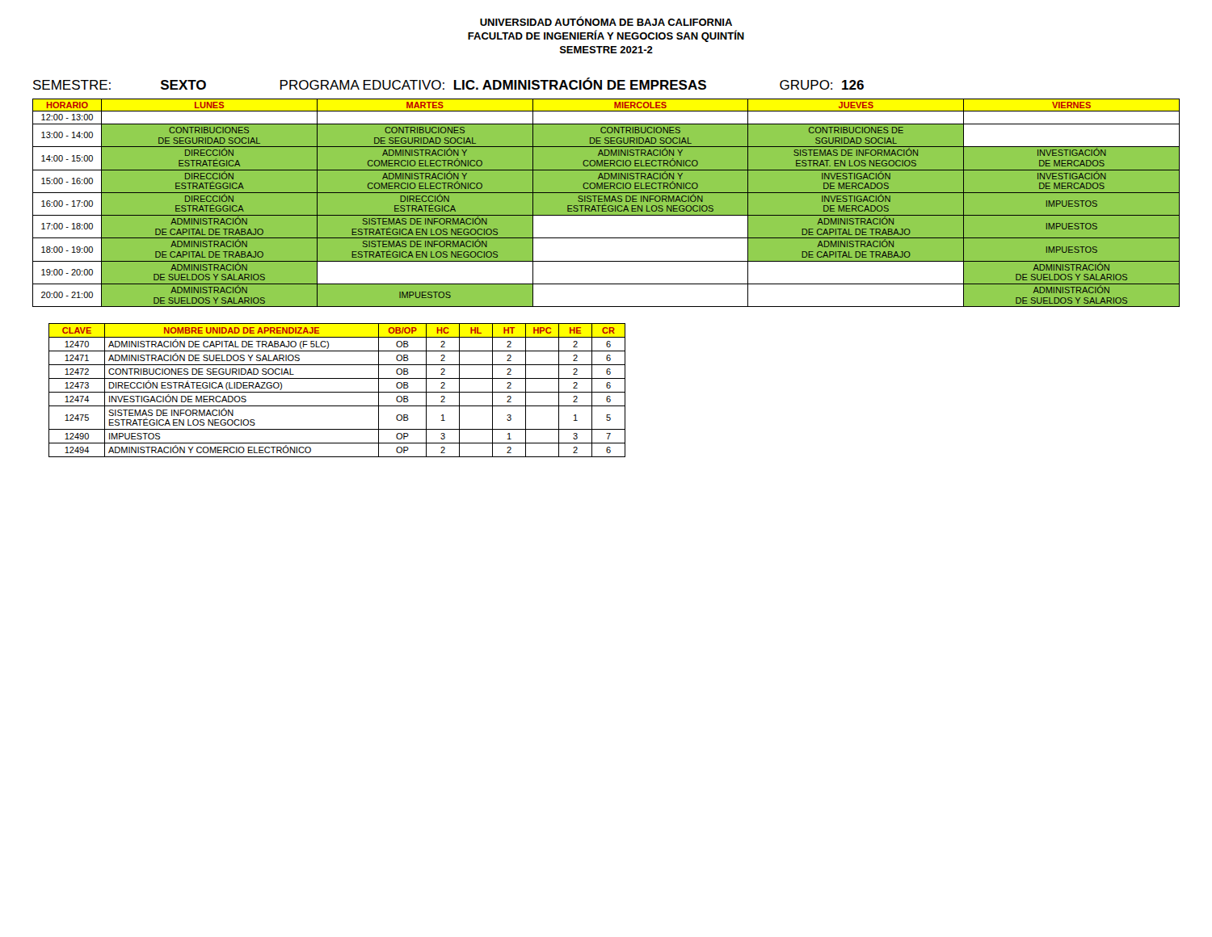UNIVERSIDAD AUTÓNOMA DE BAJA CALIFORNIA
FACULTAD DE INGENIERÍA Y NEGOCIOS SAN QUINTÍN
SEMESTRE 2021-2
SEMESTRE: SEXTO PROGRAMA EDUCATIVO: LIC. ADMINISTRACIÓN DE EMPRESAS GRUPO: 126
| HORARIO | LUNES | MARTES | MIERCOLES | JUEVES | VIERNES |
| --- | --- | --- | --- | --- | --- |
| 12:00 - 13:00 | | | | | |
| 13:00 - 14:00 | CONTRIBUCIONES DE SEGURIDAD SOCIAL | CONTRIBUCIONES DE SEGURIDAD SOCIAL | CONTRIBUCIONES DE SEGURIDAD SOCIAL | CONTRIBUCIONES DE SGURIDAD SOCIAL | |
| 14:00 - 15:00 | DIRECCIÓN ESTRATÉGICA | ADMINISTRACIÓN Y COMERCIO ELECTRÓNICO | ADMINISTRACIÓN Y COMERCIO ELECTRÓNICO | SISTEMAS DE INFORMACIÓN ESTRAT. EN LOS NEGOCIOS | INVESTIGACIÓN DE MERCADOS |
| 15:00 - 16:00 | DIRECCIÓN ESTRATÉGGICA | ADMINISTRACIÓN Y COMERCIO ELECTRÓNICO | ADMINISTRACIÓN Y COMERCIO ELECTRÓNICO | INVESTIGACIÓN DE MERCADOS | INVESTIGACIÓN DE MERCADOS |
| 16:00 - 17:00 | DIRECCIÓN ESTRATÉGGICA | DIRECCIÓN ESTRATÉGICA | SISTEMAS DE INFORMACIÓN ESTRATÉGICA EN LOS NEGOCIOS | INVESTIGACIÓN DE MERCADOS | IMPUESTOS |
| 17:00 - 18:00 | ADMINISTRACIÓN DE CAPITAL DE TRABAJO | SISTEMAS DE INFORMACIÓN ESTRATÉGICA EN LOS NEGOCIOS | | ADMINISTRACIÓN DE CAPITAL DE TRABAJO | IMPUESTOS |
| 18:00 - 19:00 | ADMINISTRACIÓN DE CAPITAL DE TRABAJO | SISTEMAS DE INFORMACIÓN ESTRATÉGICA EN LOS NEGOCIOS | | ADMINISTRACIÓN DE CAPITAL DE TRABAJO | IMPUESTOS |
| 19:00 - 20:00 | ADMINISTRACIÓN DE SUELDOS Y SALARIOS | | | | ADMINISTRACIÓN DE SUELDOS Y SALARIOS |
| 20:00 - 21:00 | ADMINISTRACIÓN DE SUELDOS Y SALARIOS | IMPUESTOS | | | ADMINISTRACIÓN DE SUELDOS Y SALARIOS |
| CLAVE | NOMBRE UNIDAD DE APRENDIZAJE | OB/OP | HC | HL | HT | HPC | HE | CR |
| --- | --- | --- | --- | --- | --- | --- | --- | --- |
| 12470 | ADMINISTRACIÓN DE CAPITAL DE TRABAJO (F 5LC) | OB | 2 | | 2 | | 2 | 6 |
| 12471 | ADMINISTRACIÓN DE SUELDOS Y SALARIOS | OB | 2 | | 2 | | 2 | 6 |
| 12472 | CONTRIBUCIONES DE SEGURIDAD SOCIAL | OB | 2 | | 2 | | 2 | 6 |
| 12473 | DIRECCIÓN ESTRÁTEGICA (LIDERAZGO) | OB | 2 | | 2 | | 2 | 6 |
| 12474 | INVESTIGACIÓN DE MERCADOS | OB | 2 | | 2 | | 2 | 6 |
| 12475 | SISTEMAS DE INFORMACIÓN ESTRATÉGICA EN LOS NEGOCIOS | OB | 1 | | 3 | | 1 | 5 |
| 12490 | IMPUESTOS | OP | 3 | | 1 | | 3 | 7 |
| 12494 | ADMINISTRACIÓN Y COMERCIO ELECTRÓNICO | OP | 2 | | 2 | | 2 | 6 |